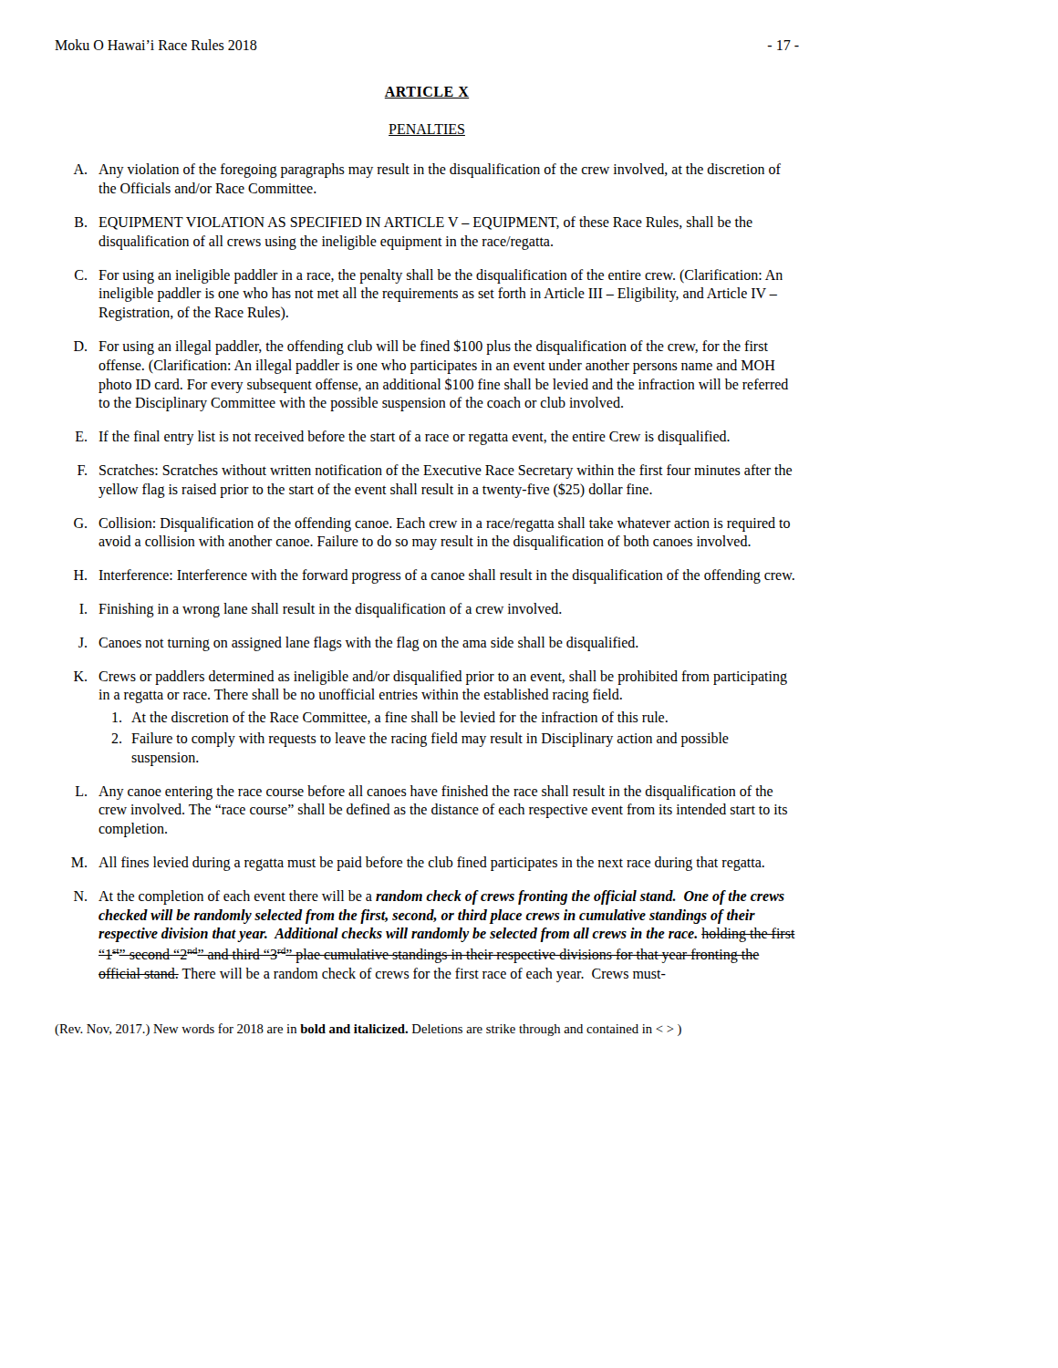Moku O Hawai’i Race Rules 2018
- 17 -
ARTICLE X
PENALTIES
Any violation of the foregoing paragraphs may result in the disqualification of the crew involved, at the discretion of the Officials and/or Race Committee.
EQUIPMENT VIOLATION AS SPECIFIED IN ARTICLE V – EQUIPMENT, of these Race Rules, shall be the disqualification of all crews using the ineligible equipment in the race/regatta.
For using an ineligible paddler in a race, the penalty shall be the disqualification of the entire crew. (Clarification: An ineligible paddler is one who has not met all the requirements as set forth in Article III – Eligibility, and Article IV – Registration, of the Race Rules).
For using an illegal paddler, the offending club will be fined $100 plus the disqualification of the crew, for the first offense. (Clarification: An illegal paddler is one who participates in an event under another persons name and MOH photo ID card. For every subsequent offense, an additional $100 fine shall be levied and the infraction will be referred to the Disciplinary Committee with the possible suspension of the coach or club involved.
If the final entry list is not received before the start of a race or regatta event, the entire Crew is disqualified.
Scratches: Scratches without written notification of the Executive Race Secretary within the first four minutes after the yellow flag is raised prior to the start of the event shall result in a twenty-five ($25) dollar fine.
Collision: Disqualification of the offending canoe. Each crew in a race/regatta shall take whatever action is required to avoid a collision with another canoe. Failure to do so may result in the disqualification of both canoes involved.
Interference: Interference with the forward progress of a canoe shall result in the disqualification of the offending crew.
Finishing in a wrong lane shall result in the disqualification of a crew involved.
Canoes not turning on assigned lane flags with the flag on the ama side shall be disqualified.
Crews or paddlers determined as ineligible and/or disqualified prior to an event, shall be prohibited from participating in a regatta or race. There shall be no unofficial entries within the established racing field.
At the discretion of the Race Committee, a fine shall be levied for the infraction of this rule.
Failure to comply with requests to leave the racing field may result in Disciplinary action and possible suspension.
Any canoe entering the race course before all canoes have finished the race shall result in the disqualification of the crew involved. The “race course” shall be defined as the distance of each respective event from its intended start to its completion.
All fines levied during a regatta must be paid before the club fined participates in the next race during that regatta.
At the completion of each event there will be a random check of crews fronting the official stand. One of the crews checked will be randomly selected from the first, second, or third place crews in cumulative standings of their respective division that year. Additional checks will randomly be selected from all crews in the race. holding the first “1st” second “2nd” and third “3rd” plae cumulative standings in their respective divisions for that year fronting the official stand. There will be a random check of crews for the first race of each year. Crews must-
(Rev. Nov, 2017.) New words for 2018 are in bold and italicized. Deletions are strike through and contained in < > )